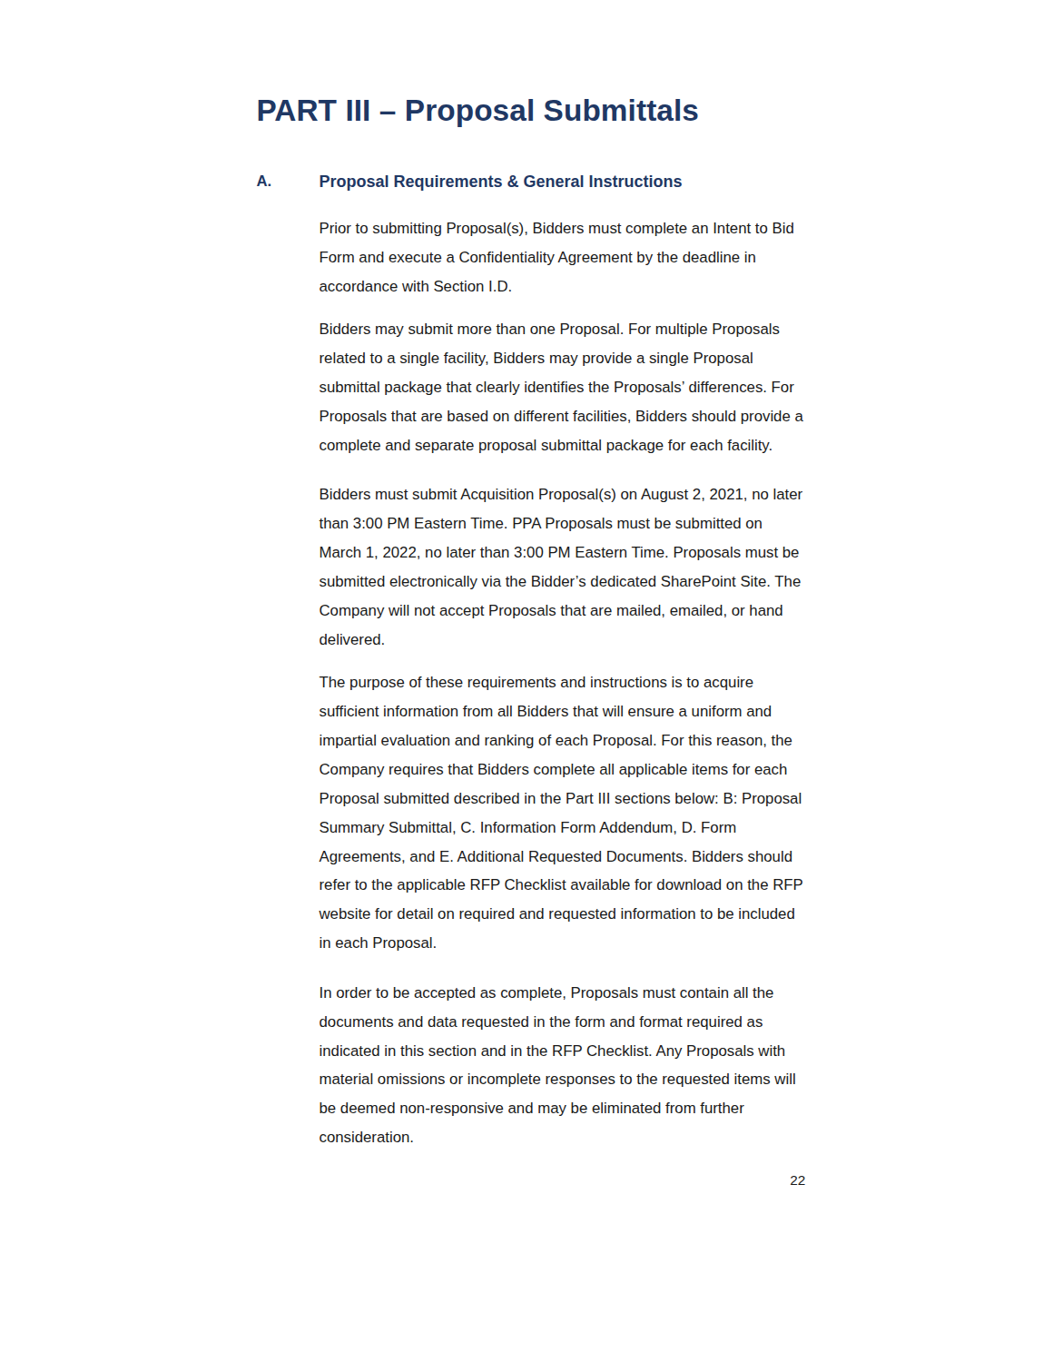PART III – Proposal Submittals
A.
Proposal Requirements & General Instructions
Prior to submitting Proposal(s), Bidders must complete an Intent to Bid Form and execute a Confidentiality Agreement by the deadline in accordance with Section I.D.
Bidders may submit more than one Proposal. For multiple Proposals related to a single facility, Bidders may provide a single Proposal submittal package that clearly identifies the Proposals’ differences. For Proposals that are based on different facilities, Bidders should provide a complete and separate proposal submittal package for each facility.
Bidders must submit Acquisition Proposal(s) on August 2, 2021, no later than 3:00 PM Eastern Time. PPA Proposals must be submitted on March 1, 2022, no later than 3:00 PM Eastern Time. Proposals must be submitted electronically via the Bidder’s dedicated SharePoint Site. The Company will not accept Proposals that are mailed, emailed, or hand delivered.
The purpose of these requirements and instructions is to acquire sufficient information from all Bidders that will ensure a uniform and impartial evaluation and ranking of each Proposal. For this reason, the Company requires that Bidders complete all applicable items for each Proposal submitted described in the Part III sections below: B: Proposal Summary Submittal, C. Information Form Addendum, D. Form Agreements, and E. Additional Requested Documents. Bidders should refer to the applicable RFP Checklist available for download on the RFP website for detail on required and requested information to be included in each Proposal.
In order to be accepted as complete, Proposals must contain all the documents and data requested in the form and format required as indicated in this section and in the RFP Checklist. Any Proposals with material omissions or incomplete responses to the requested items will be deemed non-responsive and may be eliminated from further consideration.
22